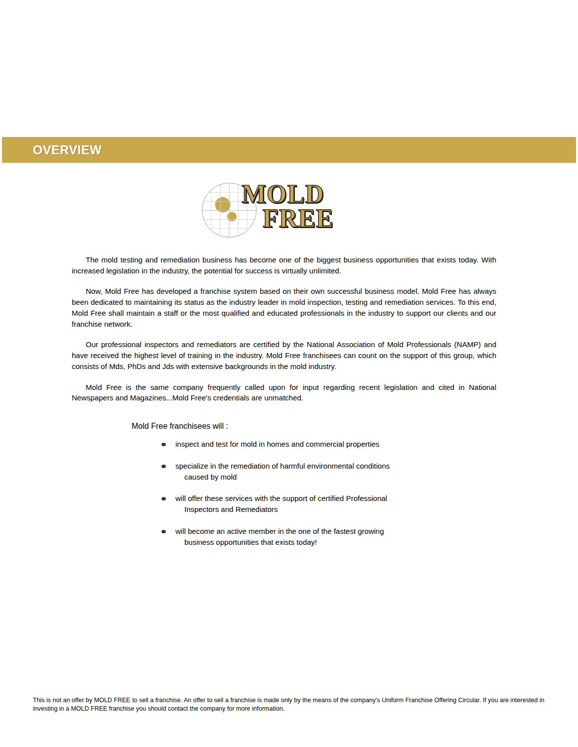OVERVIEW
MOLD FREE
The mold testing and remediation business has become one of the biggest business opportunities that exists today. With increased legislation in the industry, the potential for success is virtually unlimited.
Now, Mold Free has developed a franchise system based on their own successful business model. Mold Free has always been dedicated to maintaining its status as the industry leader in mold inspection, testing and remediation services. To this end, Mold Free shall maintain a staff or the most qualified and educated professionals in the industry to support our clients and our franchise network.
Our professional inspectors and remediators are certified by the National Association of Mold Professionals (NAMP) and have received the highest level of training in the industry. Mold Free franchisees can count on the support of this group, which consists of Mds, PhDs and Jds with extensive backgrounds in the mold industry.
Mold Free is the same company frequently called upon for input regarding recent legislation and cited in National Newspapers and Magazines...Mold Free's credentials are unmatched.
Mold Free franchisees will :
inspect and test for mold in homes and commercial properties
specialize in the remediation of harmful environmental conditionscaused by mold
will offer these services with the support of certified ProfessionalInspectors and Remediators
will become an active member in the one of the fastest growingbusiness opportunities that exists today!
This is not an offer by MOLD FREE to sell a franchise. An offer to sell a franchise is made only by the means of the company's Uniform Franchise Offering Circular. If you are interested in investing in a MOLD FREE franchise you should contact the company for more information.